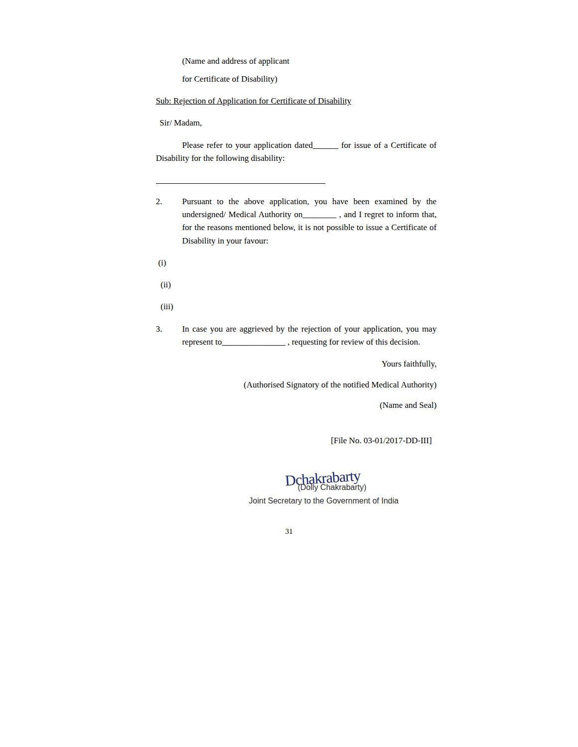(Name and address of applicant
for Certificate of Disability)
Sub: Rejection of Application for Certificate of Disability
Sir/ Madam,
Please refer to your application dated______ for issue of a Certificate of Disability for the following disability:
2.
Pursuant to the above application, you have been examined by the undersigned/ Medical Authority on________ , and I regret to inform that, for the reasons mentioned below, it is not possible to issue a Certificate of Disability in your favour:
(i)
(ii)
(iii)
3.
In case you are aggrieved by the rejection of your application, you may represent to_______________ , requesting for review of this decision.
Yours faithfully,
(Authorised Signatory of the notified Medical Authority)
(Name and Seal)
[File No. 03-01/2017-DD-III]
Dchakrabarty
(Dolly Chakrabarty) Joint Secretary to the Government of India
31